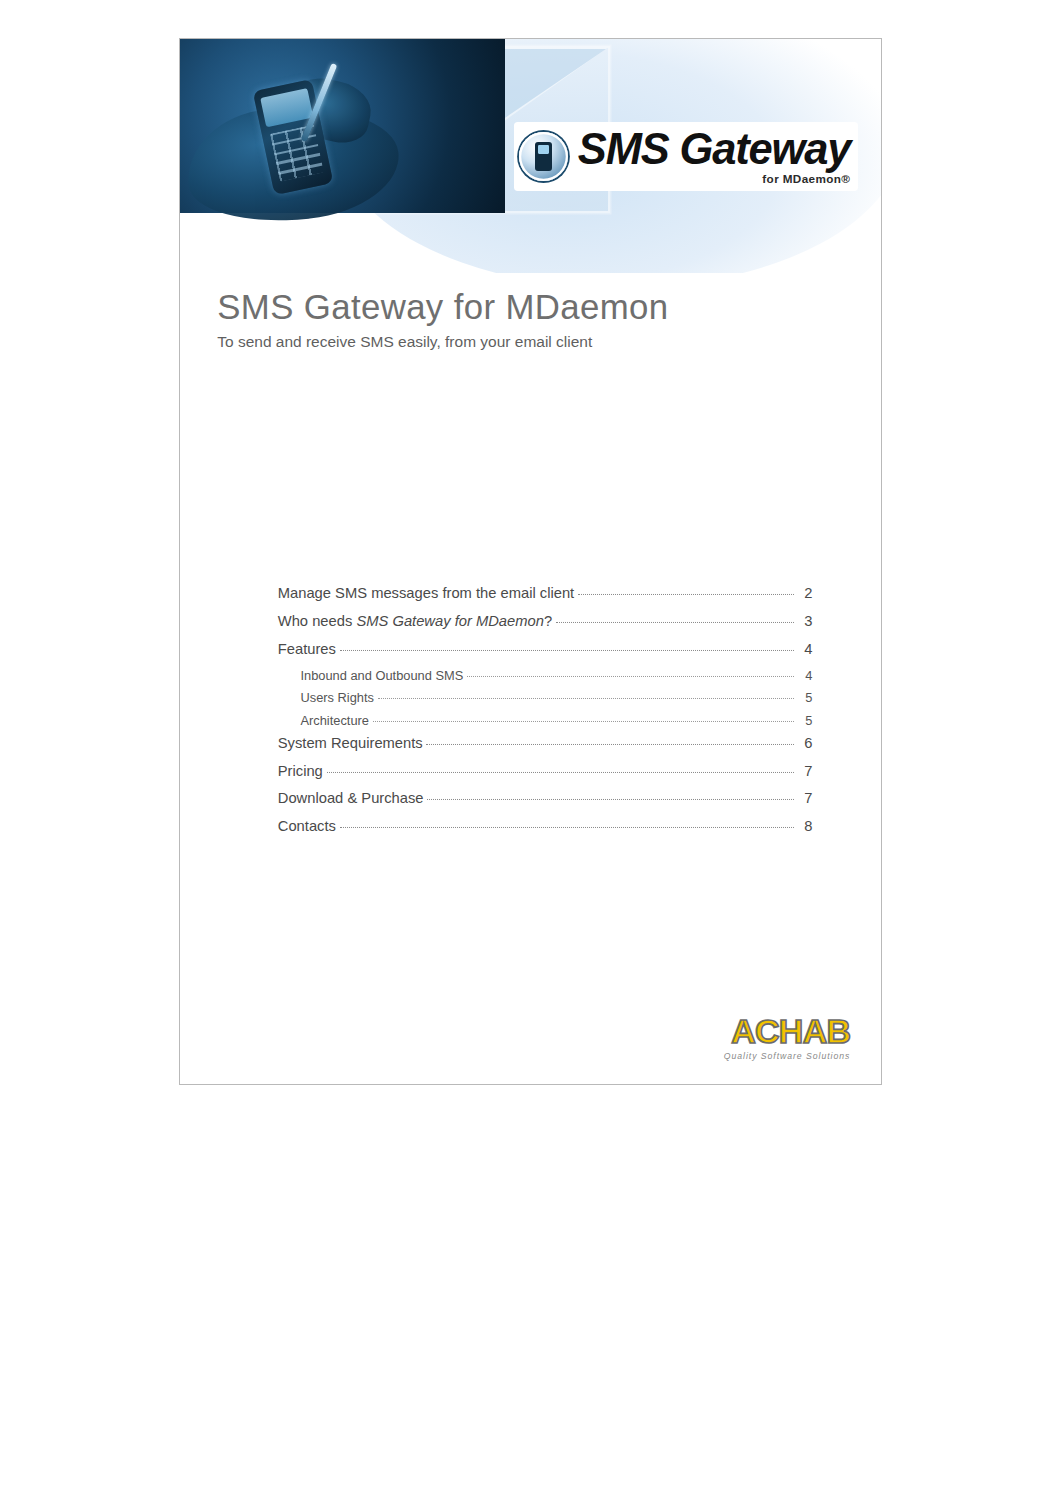SMS Gateway for MDaemon®
SMS Gateway for MDaemon
To send and receive SMS easily, from your email client
Manage SMS messages from the email client 2
Who needs SMS Gateway for MDaemon? 3
Features 4
Inbound and Outbound SMS 4
Users Rights 5
Architecture 5
System Requirements 6
Pricing 7
Download & Purchase 7
Contacts 8
ACHAB
Quality Software Solutions